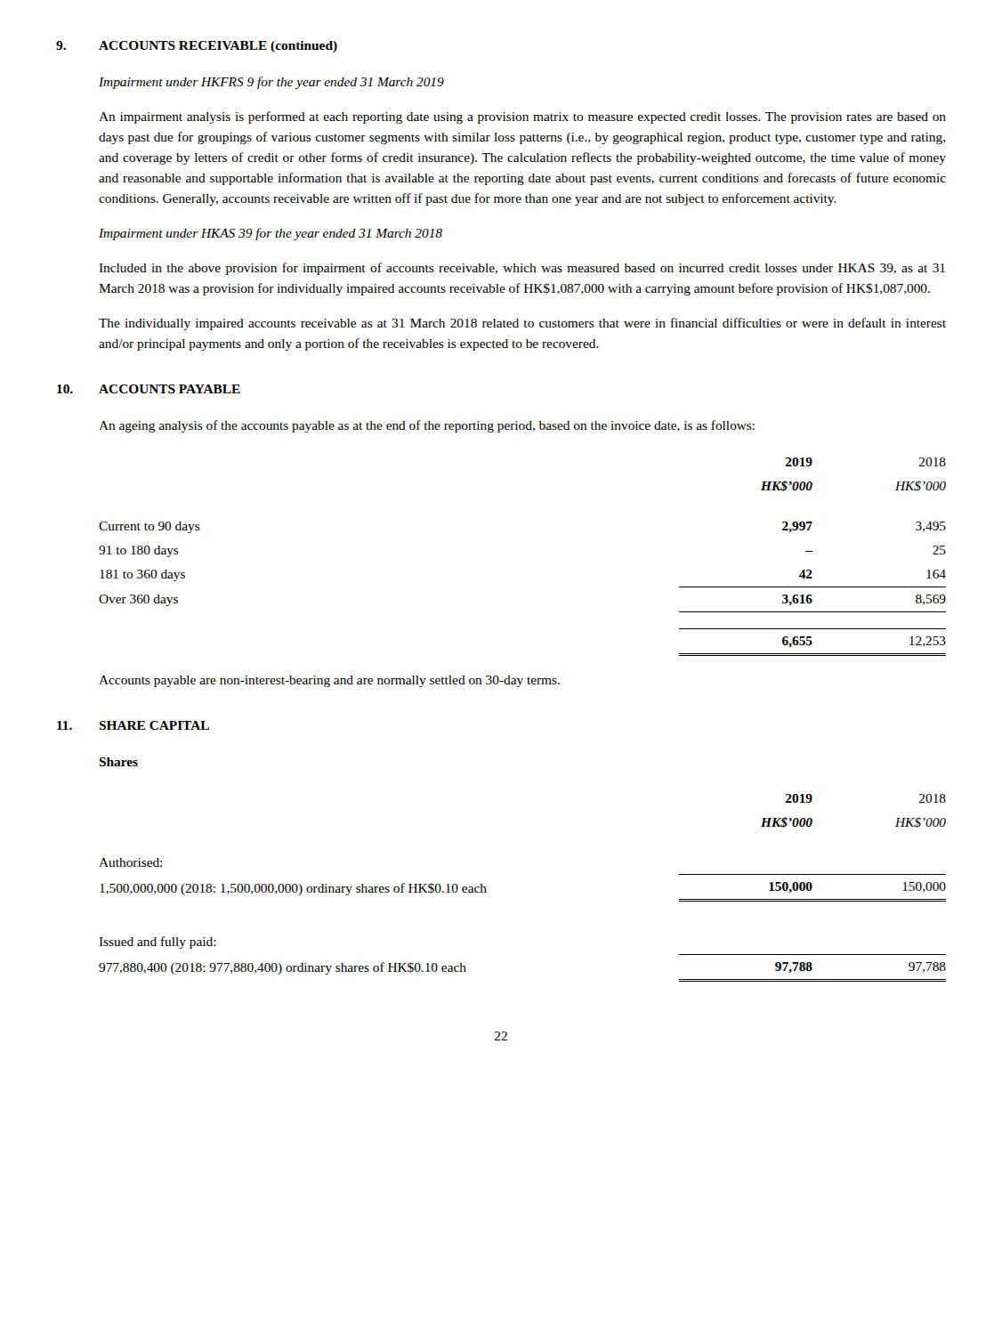9.
ACCOUNTS RECEIVABLE (continued)
Impairment under HKFRS 9 for the year ended 31 March 2019
An impairment analysis is performed at each reporting date using a provision matrix to measure expected credit losses. The provision rates are based on days past due for groupings of various customer segments with similar loss patterns (i.e., by geographical region, product type, customer type and rating, and coverage by letters of credit or other forms of credit insurance). The calculation reflects the probability-weighted outcome, the time value of money and reasonable and supportable information that is available at the reporting date about past events, current conditions and forecasts of future economic conditions. Generally, accounts receivable are written off if past due for more than one year and are not subject to enforcement activity.
Impairment under HKAS 39 for the year ended 31 March 2018
Included in the above provision for impairment of accounts receivable, which was measured based on incurred credit losses under HKAS 39, as at 31 March 2018 was a provision for individually impaired accounts receivable of HK$1,087,000 with a carrying amount before provision of HK$1,087,000.
The individually impaired accounts receivable as at 31 March 2018 related to customers that were in financial difficulties or were in default in interest and/or principal payments and only a portion of the receivables is expected to be recovered.
10.
ACCOUNTS PAYABLE
An ageing analysis of the accounts payable as at the end of the reporting period, based on the invoice date, is as follows:
| | 2019 | 2018 |
| | HK$’000 | HK$’000 |
| Current to 90 days | 2,997 | 3,495 |
| 91 to 180 days | – | 25 |
| 181 to 360 days | 42 | 164 |
| Over 360 days | 3,616 | 8,569 |
| | 6,655 | 12,253 |
Accounts payable are non-interest-bearing and are normally settled on 30-day terms.
11.
SHARE CAPITAL
Shares
| | 2019 | 2018 |
| | HK$’000 | HK$’000 |
| Authorised: | | |
| 1,500,000,000 (2018: 1,500,000,000) ordinary shares of HK$0.10 each | 150,000 | 150,000 |
| Issued and fully paid: | | |
| 977,880,400 (2018: 977,880,400) ordinary shares of HK$0.10 each | 97,788 | 97,788 |
22